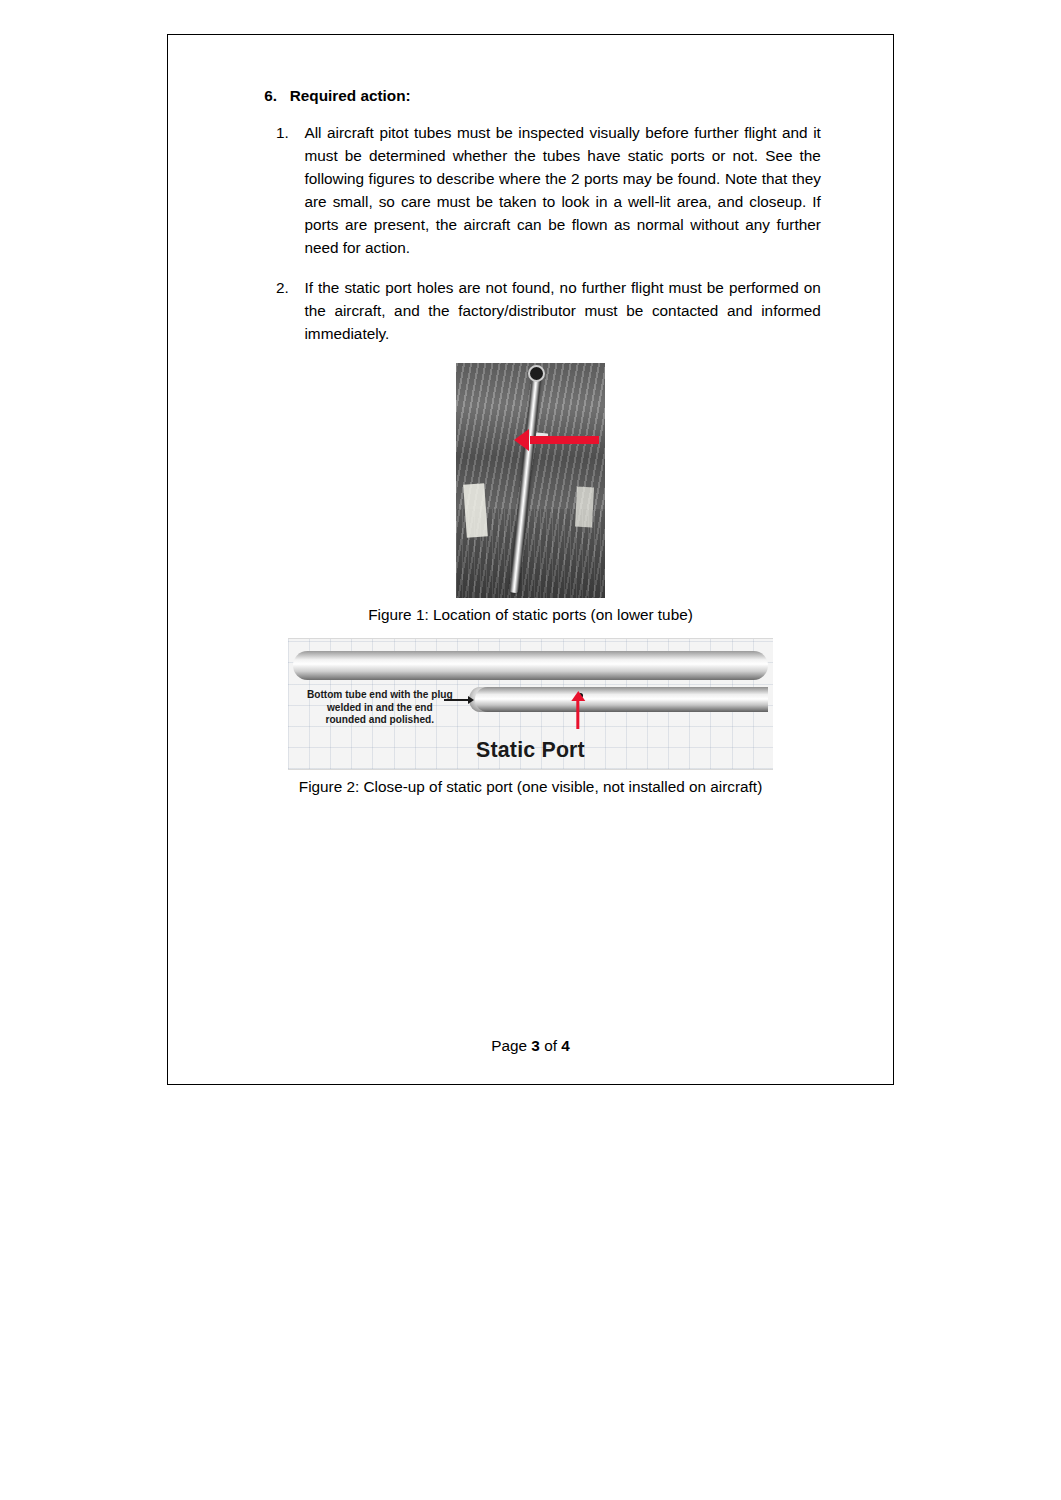6. Required action:
All aircraft pitot tubes must be inspected visually before further flight and it must be determined whether the tubes have static ports or not. See the following figures to describe where the 2 ports may be found. Note that they are small, so care must be taken to look in a well-lit area, and closeup. If ports are present, the aircraft can be flown as normal without any further need for action.
If the static port holes are not found, no further flight must be performed on the aircraft, and the factory/distributor must be contacted and informed immediately.
Figure 1: Location of static ports (on lower tube)
Bottom tube end with the plug welded in and the end rounded and polished.
Static Port
Figure 2: Close-up of static port (one visible, not installed on aircraft)
Page 3 of 4